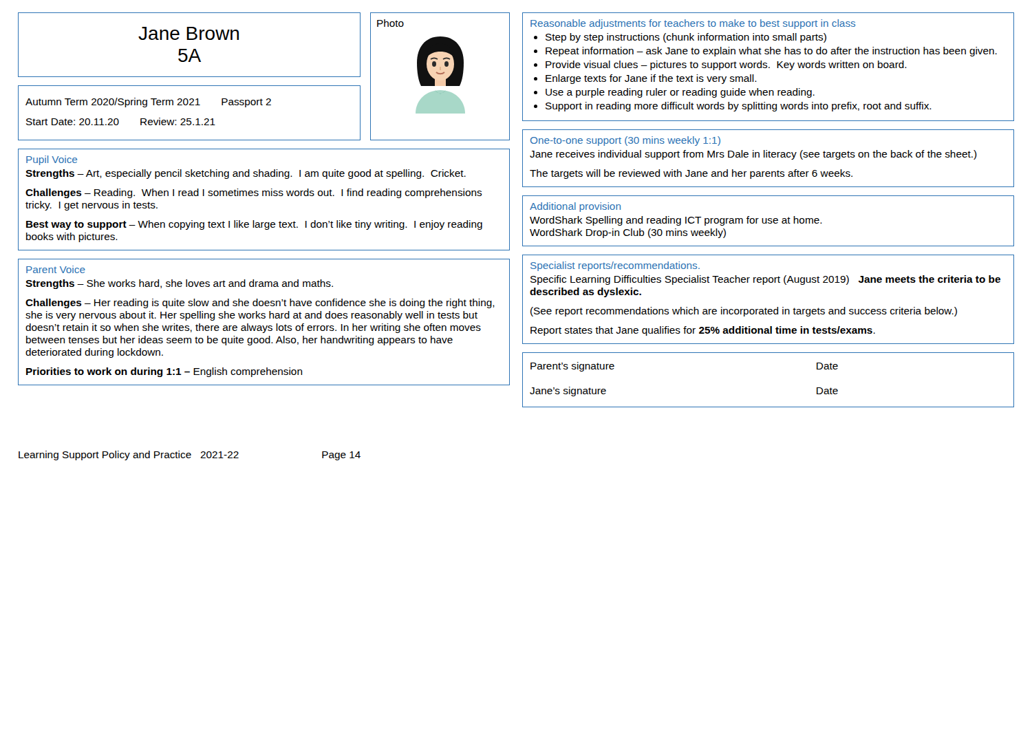Jane Brown
5A
Autumn Term 2020/Spring Term 2021 Passport 2
Start Date: 20.11.20 Review: 25.1.21
Photo
Pupil Voice
Strengths – Art, especially pencil sketching and shading. I am quite good at spelling. Cricket.
Challenges – Reading. When I read I sometimes miss words out. I find reading comprehensions tricky. I get nervous in tests.
Best way to support – When copying text I like large text. I don’t like tiny writing. I enjoy reading books with pictures.
Parent Voice
Strengths – She works hard, she loves art and drama and maths.
Challenges – Her reading is quite slow and she doesn’t have confidence she is doing the right thing, she is very nervous about it. Her spelling she works hard at and does reasonably well in tests but doesn’t retain it so when she writes, there are always lots of errors. In her writing she often moves between tenses but her ideas seem to be quite good. Also, her handwriting appears to have deteriorated during lockdown.
Priorities to work on during 1:1 – English comprehension
Reasonable adjustments for teachers to make to best support in class
Step by step instructions (chunk information into small parts)
Repeat information – ask Jane to explain what she has to do after the instruction has been given.
Provide visual clues – pictures to support words. Key words written on board.
Enlarge texts for Jane if the text is very small.
Use a purple reading ruler or reading guide when reading.
Support in reading more difficult words by splitting words into prefix, root and suffix.
One-to-one support (30 mins weekly 1:1)
Jane receives individual support from Mrs Dale in literacy (see targets on the back of the sheet.)
The targets will be reviewed with Jane and her parents after 6 weeks.
Additional provision
WordShark Spelling and reading ICT program for use at home.
WordShark Drop-in Club (30 mins weekly)
Specialist reports/recommendations.
Specific Learning Difficulties Specialist Teacher report (August 2019) Jane meets the criteria to be described as dyslexic.
(See report recommendations which are incorporated in targets and success criteria below.)
Report states that Jane qualifies for 25% additional time in tests/exams.
Parent’s signature Date
Jane’s signature Date
Learning Support Policy and Practice 2021-22 Page 14